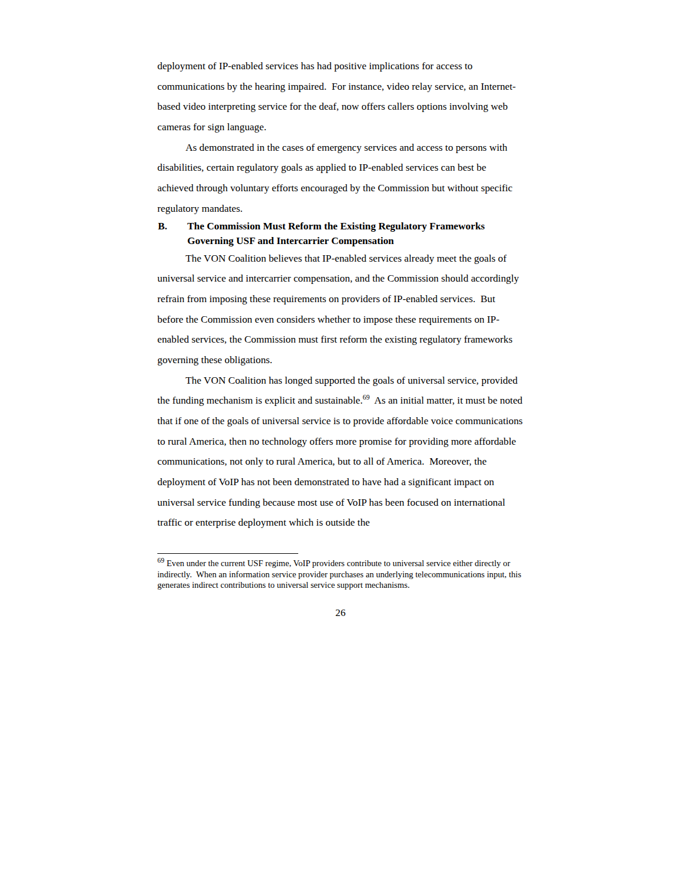deployment of IP-enabled services has had positive implications for access to communications by the hearing impaired. For instance, video relay service, an Internet-based video interpreting service for the deaf, now offers callers options involving web cameras for sign language.
As demonstrated in the cases of emergency services and access to persons with disabilities, certain regulatory goals as applied to IP-enabled services can best be achieved through voluntary efforts encouraged by the Commission but without specific regulatory mandates.
| B. | The Commission Must Reform the Existing Regulatory Frameworks Governing USF and Intercarrier Compensation |
The VON Coalition believes that IP-enabled services already meet the goals of universal service and intercarrier compensation, and the Commission should accordingly refrain from imposing these requirements on providers of IP-enabled services. But before the Commission even considers whether to impose these requirements on IP-enabled services, the Commission must first reform the existing regulatory frameworks governing these obligations.
The VON Coalition has longed supported the goals of universal service, provided the funding mechanism is explicit and sustainable.69 As an initial matter, it must be noted that if one of the goals of universal service is to provide affordable voice communications to rural America, then no technology offers more promise for providing more affordable communications, not only to rural America, but to all of America. Moreover, the deployment of VoIP has not been demonstrated to have had a significant impact on universal service funding because most use of VoIP has been focused on international traffic or enterprise deployment which is outside the
69 Even under the current USF regime, VoIP providers contribute to universal service either directly or indirectly. When an information service provider purchases an underlying telecommunications input, this generates indirect contributions to universal service support mechanisms.
26